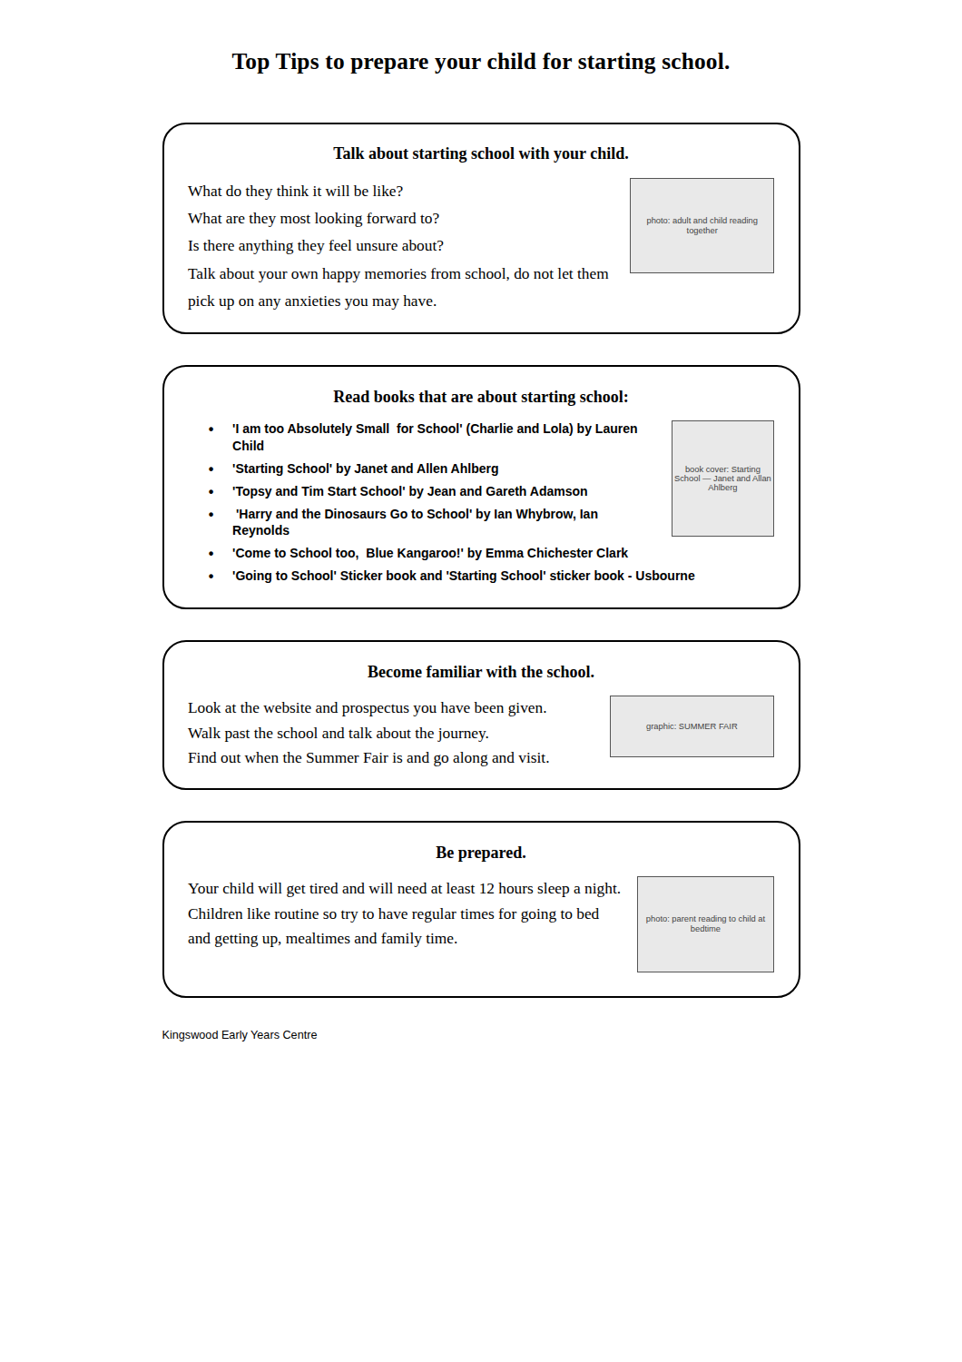Top Tips to prepare your child for starting school.
Talk about starting school with your child.
photo: adult and child reading together
What do they think it will be like?
What are they most looking forward to?
Is there anything they feel unsure about?
Talk about your own happy memories from school, do not let them pick up on any anxieties you may have.
Read books that are about starting school:
book cover: Starting School — Janet and Allan Ahlberg
'I am too Absolutely Small for School' (Charlie and Lola) by Lauren Child
'Starting School' by Janet and Allen Ahlberg
'Topsy and Tim Start School' by Jean and Gareth Adamson
'Harry and the Dinosaurs Go to School' by Ian Whybrow, Ian Reynolds
'Come to School too, Blue Kangaroo!' by Emma Chichester Clark
'Going to School' Sticker book and 'Starting School' sticker book - Usbourne
Become familiar with the school.
graphic: SUMMER FAIR
Look at the website and prospectus you have been given.
Walk past the school and talk about the journey.
Find out when the Summer Fair is and go along and visit.
Be prepared.
photo: parent reading to child at bedtime
Your child will get tired and will need at least 12 hours sleep a night.
Children like routine so try to have regular times for going to bed and getting up, mealtimes and family time.
Kingswood Early Years Centre